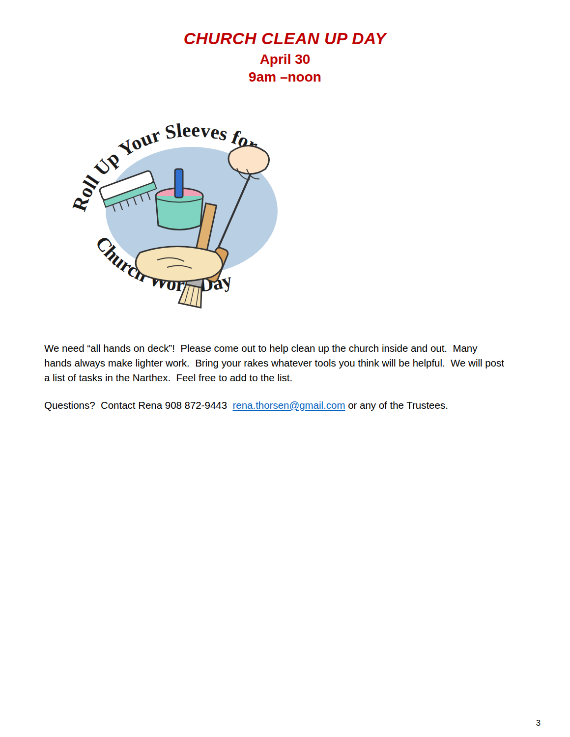CHURCH CLEAN UP DAY
April 30
9am –noon
Roll Up Your Sleeves for Church Work Day
We need “all hands on deck”! Please come out to help clean up the church inside and out. Many hands always make lighter work. Bring your rakes whatever tools you think will be helpful. We will post a list of tasks in the Narthex. Feel free to add to the list.
Questions? Contact Rena 908 872-9443 rena.thorsen@gmail.com or any of the Trustees.
3